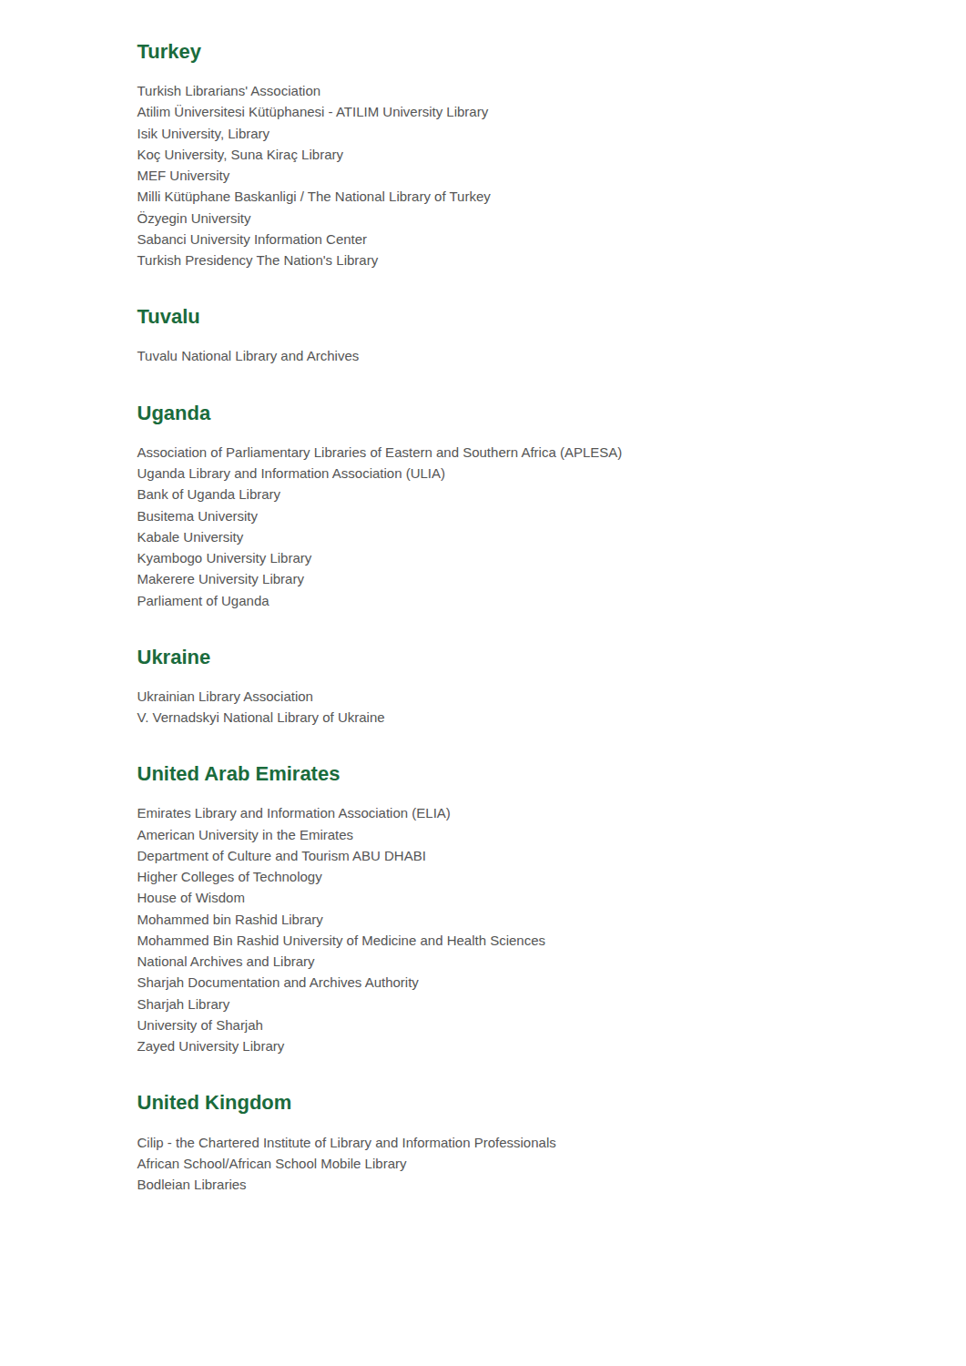Turkey
Turkish Librarians' Association
Atilim Üniversitesi Kütüphanesi - ATILIM University Library
Isik University, Library
Koç University, Suna Kiraç Library
MEF University
Milli Kütüphane Baskanligi / The National Library of Turkey
Özyegin University
Sabanci University Information Center
Turkish Presidency The Nation's Library
Tuvalu
Tuvalu National Library and Archives
Uganda
Association of Parliamentary Libraries of Eastern and Southern Africa (APLESA)
Uganda Library and Information Association (ULIA)
Bank of Uganda Library
Busitema University
Kabale University
Kyambogo University Library
Makerere University Library
Parliament of Uganda
Ukraine
Ukrainian Library Association
V. Vernadskyi National Library of Ukraine
United Arab Emirates
Emirates Library and Information Association (ELIA)
American University in the Emirates
Department of Culture and Tourism ABU DHABI
Higher Colleges of Technology
House of Wisdom
Mohammed bin Rashid Library
Mohammed Bin Rashid University of Medicine and Health Sciences
National Archives and Library
Sharjah Documentation and Archives Authority
Sharjah Library
University of Sharjah
Zayed University Library
United Kingdom
Cilip - the Chartered Institute of Library and Information Professionals
African School/African School Mobile Library
Bodleian Libraries